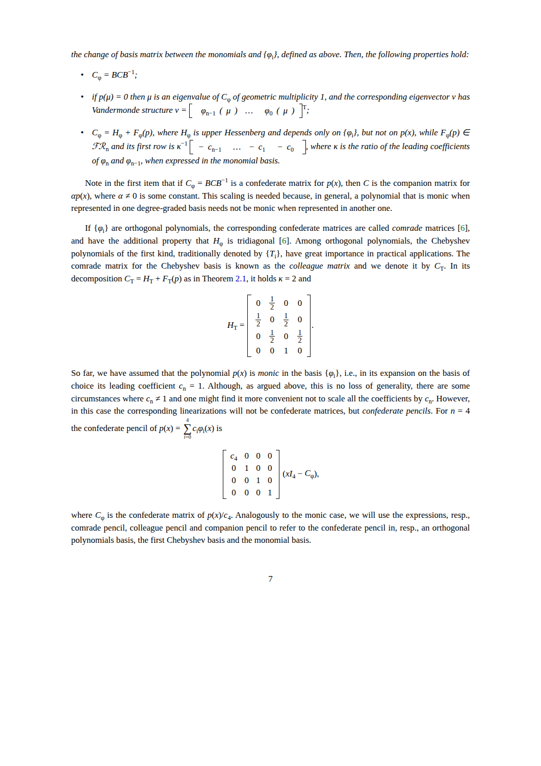the change of basis matrix between the monomials and {φi}, defined as above. Then, the following properties hold:
Cφ = BCB−1;
if p(μ) = 0 then μ is an eigenvalue of Cφ of geometric multiplicity 1, and the corresponding eigenvector v has Vandermonde structure v = φn−1(μ)…φ0(μ)T;
Cφ = Hφ + Fφ(p), where Hφ is upper Hessenberg and depends only on {φi}, but not on p(x), while Fφ(p) ∈ ℱℛn and its first row is κ−1 −cn−1…−c1−c0, where κ is the ratio of the leading coefficients of φn and φn−1, when expressed in the monomial basis.
Note in the first item that if Cφ = BCB−1 is a confederate matrix for p(x), then C is the companion matrix for αp(x), where α ≠ 0 is some constant. This scaling is needed because, in general, a polynomial that is monic when represented in one degree-graded basis needs not be monic when represented in another one.
If {φi} are orthogonal polynomials, the corresponding confederate matrices are called comrade matrices [6], and have the additional property that Hφ is tridiagonal [6]. Among orthogonal polynomials, the Chebyshev polynomials of the first kind, traditionally denoted by {Ti}, have great importance in practical applications. The comrade matrix for the Chebyshev basis is known as the colleague matrix and we denote it by CT. In its decomposition CT = HT + FT(p) as in Theorem 2.1, it holds κ = 2 and
HT =
| 0 | 1 2 | 0 | 0 |
| 1 2 | 0 | 1 2 | 0 |
| 0 | 1 2 | 0 | 1 2 |
| 0 | 0 | 1 | 0 |
.
So far, we have assumed that the polynomial p(x) is monic in the basis {φi}, i.e., in its expansion on the basis of choice its leading coefficient cn = 1. Although, as argued above, this is no loss of generality, there are some circumstances where cn ≠ 1 and one might find it more convenient not to scale all the coefficients by cn. However, in this case the corresponding linearizations will not be confederate matrices, but confederate pencils. For n = 4 the confederate pencil of p(x) = 4∑i=0 ciφi(x) is
| c 4 | 0 | 0 | 0 |
| 0 | 1 | 0 | 0 |
| 0 | 0 | 1 | 0 |
| 0 | 0 | 0 | 1 |
(xI4 − Cφ),
where Cφ is the confederate matrix of p(x)/c4. Analogously to the monic case, we will use the expressions, resp., comrade pencil, colleague pencil and companion pencil to refer to the confederate pencil in, resp., an orthogonal polynomials basis, the first Chebyshev basis and the monomial basis.
7